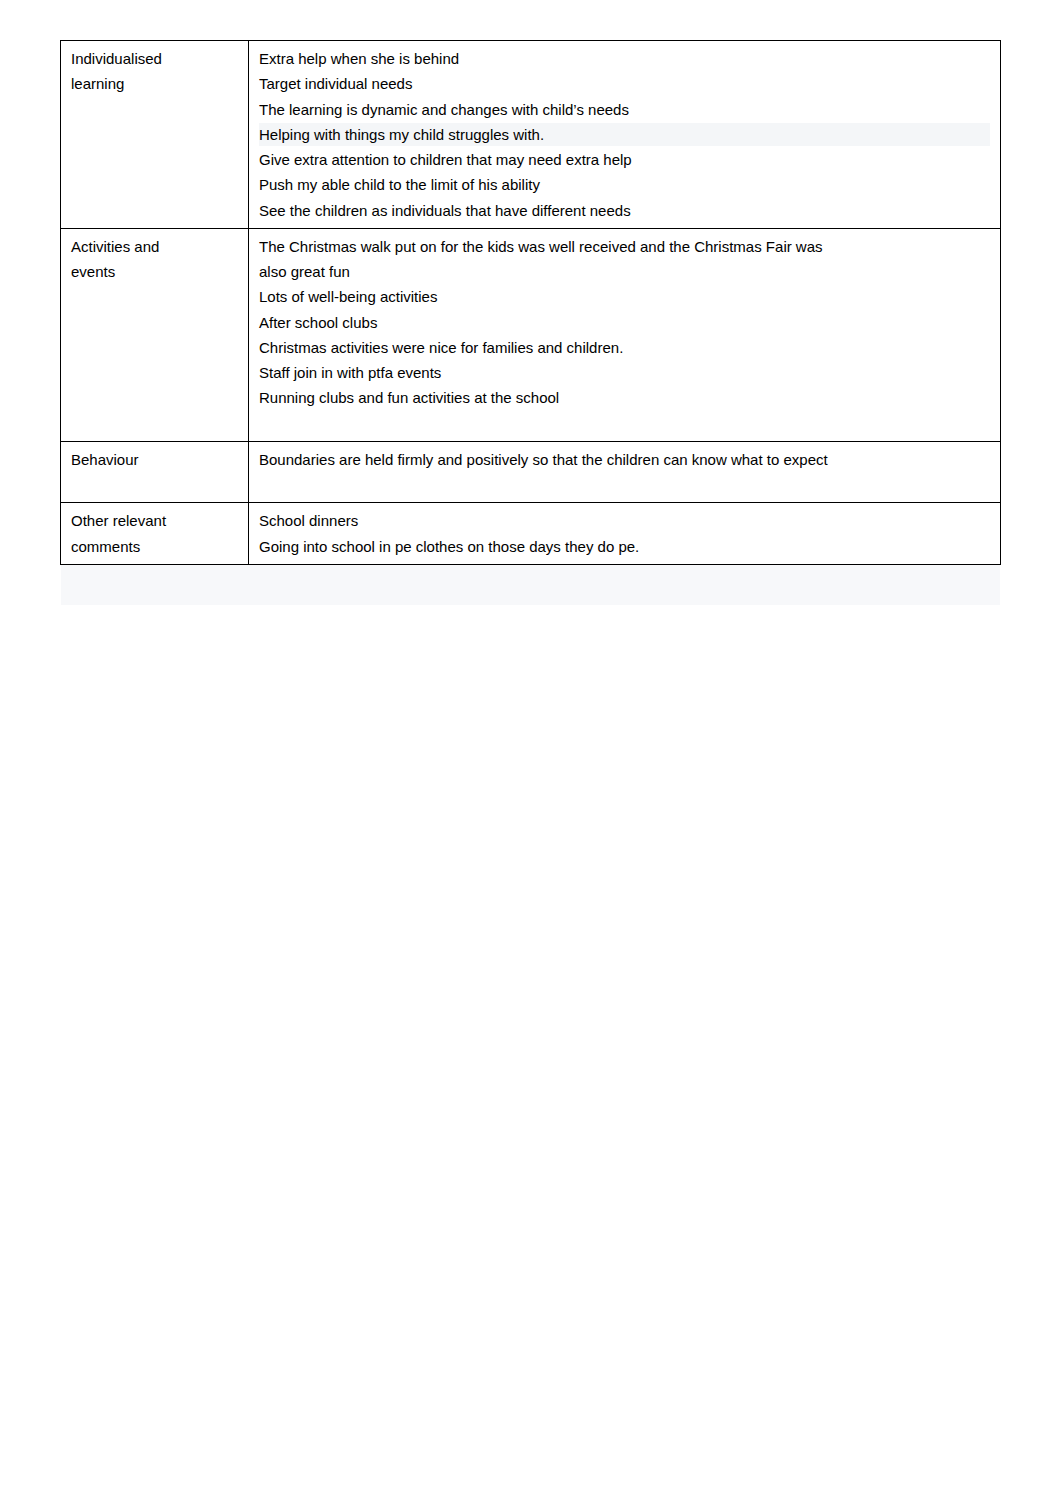| Individualised learning | Extra help when she is behind Target individual needs The learning is dynamic and changes with child’s needs Helping with things my child struggles with. Give extra attention to children that may need extra help Push my able child to the limit of his ability See the children as individuals that have different needs |
| Activities and events | The Christmas walk put on for the kids was well received and the Christmas Fair was also great fun Lots of well-being activities After school clubs Christmas activities were nice for families and children. Staff join in with ptfa events Running clubs and fun activities at the school |
| Behaviour | Boundaries are held firmly and positively so that the children can know what to expect |
| Other relevant comments | School dinners Going into school in pe clothes on those days they do pe. |